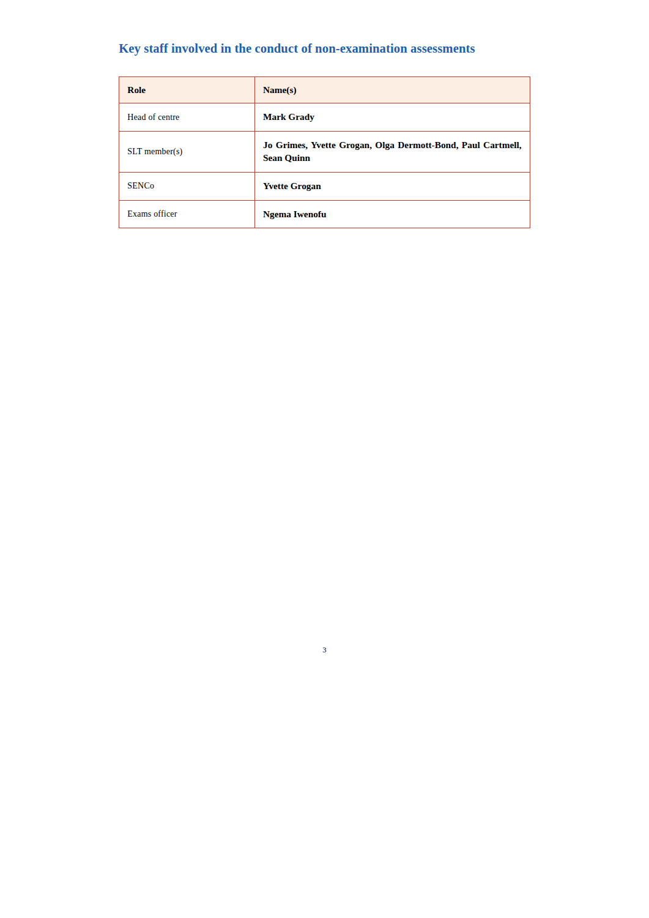Key staff involved in the conduct of non-examination assessments
| Role | Name(s) |
| --- | --- |
| Head of centre | Mark Grady |
| SLT member(s) | Jo Grimes, Yvette Grogan, Olga Dermott-Bond, Paul Cartmell, Sean Quinn |
| SENCo | Yvette Grogan |
| Exams officer | Ngema Iwenofu |
3